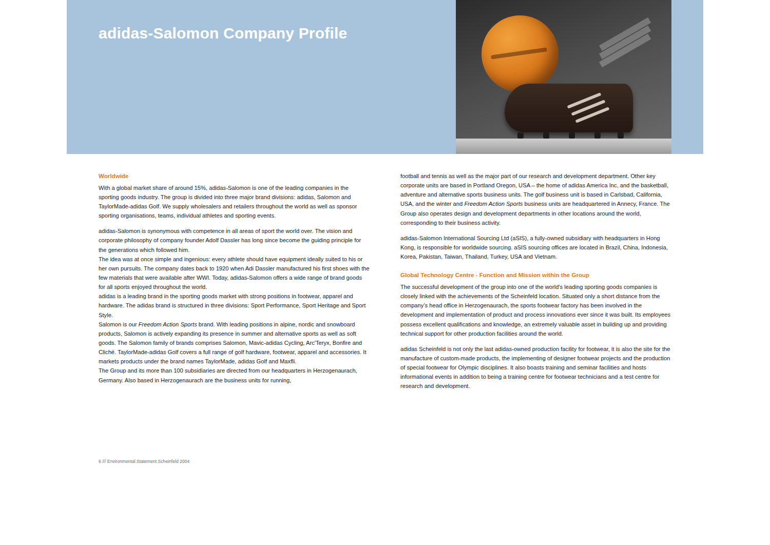adidas-Salomon Company Profile
Worldwide
With a global market share of around 15%, adidas-Salomon is one of the leading companies in the sporting goods industry. The group is divided into three major brand divisions: adidas, Salomon and TaylorMade-adidas Golf. We supply wholesalers and retailers throughout the world as well as sponsor sporting organisations, teams, individual athletes and sporting events.
adidas-Salomon is synonymous with competence in all areas of sport the world over. The vision and corporate philosophy of company founder Adolf Dassler has long since become the guiding principle for the generations which followed him.
The idea was at once simple and ingenious: every athlete should have equipment ideally suited to his or her own pursuits. The company dates back to 1920 when Adi Dassler manufactured his first shoes with the few materials that were available after WWI. Today, adidas-Salomon offers a wide range of brand goods for all sports enjoyed throughout the world.
adidas is a leading brand in the sporting goods market with strong positions in footwear, apparel and hardware. The adidas brand is structured in three divisions: Sport Performance, Sport Heritage and Sport Style.
Salomon is our Freedom Action Sports brand. With leading positions in alpine, nordic and snowboard products, Salomon is actively expanding its presence in summer and alternative sports as well as soft goods. The Salomon family of brands comprises Salomon, Mavic-adidas Cycling, Arc'Teryx, Bonfire and Cliché. TaylorMade-adidas Golf covers a full range of golf hardware, footwear, apparel and accessories. It markets products under the brand names TaylorMade, adidas Golf and Maxfli.
The Group and its more than 100 subsidiaries are directed from our headquarters in Herzogenaurach, Germany. Also based in Herzogenaurach are the business units for running,
football and tennis as well as the major part of our research and development department. Other key corporate units are based in Portland Oregon, USA – the home of adidas America Inc, and the basketball, adventure and alternative sports business units. The golf business unit is based in Carlsbad, California, USA, and the winter and Freedom Action Sports business units are headquartered in Annecy, France. The Group also operates design and development departments in other locations around the world, corresponding to their business activity.
adidas-Salomon International Sourcing Ltd (aSIS), a fully-owned subsidiary with headquarters in Hong Kong, is responsible for worldwide sourcing. aSIS sourcing offices are located in Brazil, China, Indonesia, Korea, Pakistan, Taiwan, Thailand, Turkey, USA and Vietnam.
Global Technology Centre - Function and Mission within the Group
The successful development of the group into one of the world's leading sporting goods companies is closely linked with the achievements of the Scheinfeld location. Situated only a short distance from the company's head office in Herzogenaurach, the sports footwear factory has been involved in the development and implementation of product and process innovations ever since it was built. Its employees possess excellent qualifications and knowledge, an extremely valuable asset in building up and providing technical support for other production facilities around the world.
adidas Scheinfeld is not only the last adidas-owned production facility for footwear, it is also the site for the manufacture of custom-made products, the implementing of designer footwear projects and the production of special footwear for Olympic disciplines. It also boasts training and seminar facilities and hosts informational events in addition to being a training centre for footwear technicians and a test centre for research and development.
6 /// Environmental Statement Scheinfeld 2004